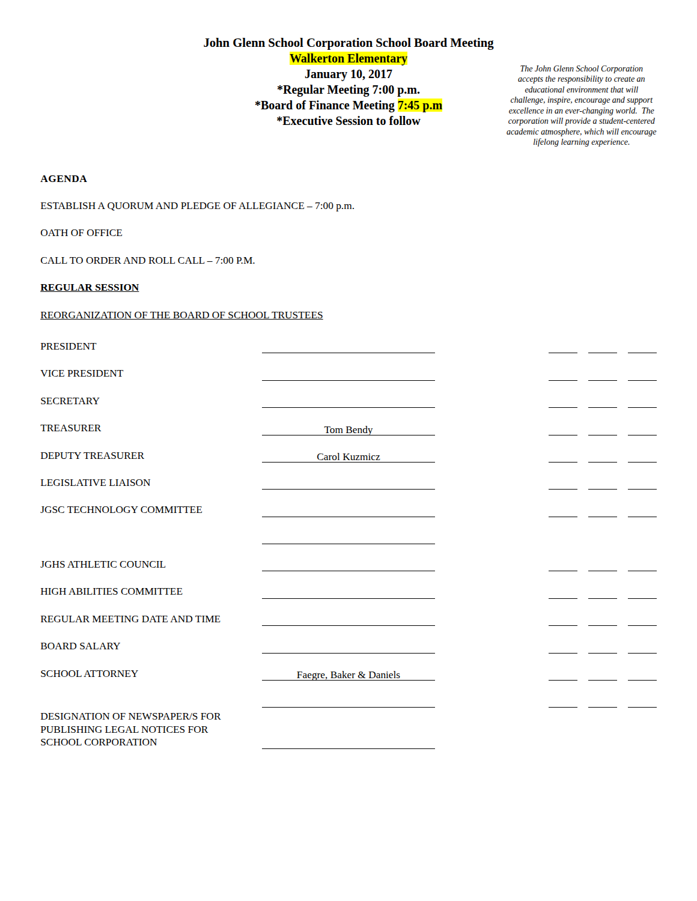John Glenn School Corporation School Board Meeting
Walkerton Elementary
January 10, 2017
*Regular Meeting 7:00 p.m.
*Board of Finance Meeting 7:45 p.m
*Executive Session to follow
The John Glenn School Corporation accepts the responsibility to create an educational environment that will challenge, inspire, encourage and support excellence in an ever-changing world. The corporation will provide a student-centered academic atmosphere, which will encourage lifelong learning experience.
AGENDA
ESTABLISH A QUORUM AND PLEDGE OF ALLEGIANCE – 7:00 p.m.
OATH OF OFFICE
CALL TO ORDER AND ROLL CALL – 7:00 P.M.
REGULAR SESSION
REORGANIZATION OF THE BOARD OF SCHOOL TRUSTEES
| PRESIDENT | | |
| VICE PRESIDENT | | |
| SECRETARY | | |
| TREASURER | Tom Bendy | |
| DEPUTY TREASURER | Carol Kuzmicz | |
| LEGISLATIVE LIAISON | | |
| JGSC TECHNOLOGY COMMITTEE | | |
| JGHS ATHLETIC COUNCIL | | |
| HIGH ABILITIES COMMITTEE | | |
| REGULAR MEETING DATE AND TIME | | |
| BOARD SALARY | | |
| SCHOOL ATTORNEY | Faegre, Baker & Daniels | |
| DESIGNATION OF NEWSPAPER/S FOR PUBLISHING LEGAL NOTICES FOR SCHOOL CORPORATION | | |